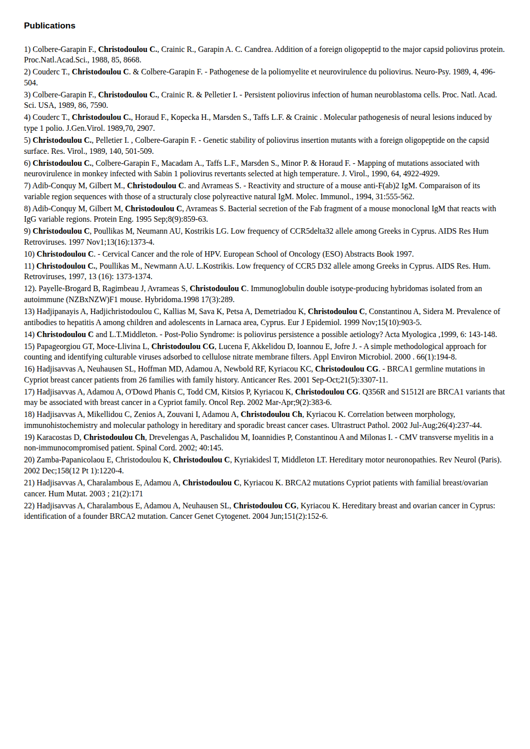Publications
1) Colbere-Garapin F., Christodoulou C., Crainic R., Garapin A. C. Candrea. Addition of a foreign oligopeptid to the major capsid poliovirus protein. Proc.Natl.Acad.Sci., 1988, 85, 8668.
2) Couderc T., Christodoulou C. & Colbere-Garapin F. - Pathogenese de la poliomyelite et neurovirulence du poliovirus. Neuro-Psy. 1989, 4, 496-504.
3) Colbere-Garapin F., Christodoulou C., Crainic R. & Pelletier I. - Persistent poliovirus infection of human neuroblastoma cells. Proc. Natl. Acad. Sci. USA, 1989, 86, 7590.
4) Couderc T., Christodoulou C., Horaud F., Kopecka H., Marsden S., Taffs L.F. & Crainic . Molecular pathogenesis of neural lesions induced by type 1 polio. J.Gen.Virol. 1989,70, 2907.
5) Christodoulou C., Pelletier I. , Colbere-Garapin F. - Genetic stability of poliovirus insertion mutants with a foreign oligopeptide on the capsid surface. Res. Virol., 1989, 140, 501-509.
6) Christodoulou C., Colbere-Garapin F., Macadam A., Taffs L.F., Marsden S., Minor P. & Horaud F. - Mapping of mutations associated with neurovirulence in monkey infected with Sabin 1 poliovirus revertants selected at high temperature. J. Virol., 1990, 64, 4922-4929.
7) Adib-Conquy M, Gilbert M., Christodoulou C. and Avrameas S. - Reactivity and structure of a mouse anti-F(ab)2 IgM. Comparaison of its variable region sequences with those of a structuraly close polyreactive natural IgM. Molec. Immunol., 1994, 31:555-562.
8) Adib-Conquy M, Gilbert M, Christodoulou C, Avrameas S. Bacterial secretion of the Fab fragment of a mouse monoclonal IgM that reacts with IgG variable regions. Protein Eng. 1995 Sep;8(9):859-63.
9) Christodoulou C, Poullikas M, Neumann AU, Kostrikis LG. Low frequency of CCR5delta32 allele among Greeks in Cyprus. AIDS Res Hum Retroviruses. 1997 Nov1;13(16):1373-4.
10) Christodoulou C. - Cervical Cancer and the role of HPV. European School of Oncology (ESO) Abstracts Book 1997.
11) Christodoulou C., Poullikas M., Newmann A.U. L.Kostrikis. Low frequency of CCR5 D32 allele among Greeks in Cyprus. AIDS Res. Hum. Retroviruses, 1997, 13 (16): 1373-1374.
12). Payelle-Brogard B, Ragimbeau J, Avrameas S, Christodoulou C. Immunoglobulin double isotype-producing hybridomas isolated from an autoimmune (NZBxNZW)F1 mouse. Hybridoma.1998 17(3):289.
13) Hadjipanayis A, Hadjichristodoulou C, Kallias M, Sava K, Petsa A, Demetriadou K, Christodoulou C, Constantinou A, Sidera M. Prevalence of antibodies to hepatitis A among children and adolescents in Larnaca area, Cyprus. Eur J Epidemiol. 1999 Nov;15(10):903-5.
14) Christodoulou C and L.T.Middleton. - Post-Polio Syndrome: is poliovirus persistence a possible aetiology? Acta Myologica ,1999, 6: 143-148.
15) Papageorgiou GT, Moce-Llivina L, Christodoulou CG, Lucena F, Akkelidou D, Ioannou E, Jofre J. - A simple methodological approach for counting and identifying culturable viruses adsorbed to cellulose nitrate membrane filters. Appl Environ Microbiol. 2000 . 66(1):194-8.
16) Hadjisavvas A, Neuhausen SL, Hoffman MD, Adamou A, Newbold RF, Kyriacou KC, Christodoulou CG. - BRCA1 germline mutations in Cypriot breast cancer patients from 26 families with family history. Anticancer Res. 2001 Sep-Oct;21(5):3307-11.
17) Hadjisavvas A, Adamou A, O'Dowd Phanis C, Todd CM, Kitsios P, Kyriacou K, Christodoulou CG. Q356R and S1512I are BRCA1 variants that may be associated with breast cancer in a Cypriot family. Oncol Rep. 2002 Mar-Apr;9(2):383-6.
18) Hadjisavvas A, Mikellidou C, Zenios A, Zouvani I, Adamou A, Christodoulou Ch, Kyriacou K. Correlation between morphology, immunohistochemistry and molecular pathology in hereditary and sporadic breast cancer cases. Ultrastruct Pathol. 2002 Jul-Aug;26(4):237-44.
19) Karacostas D, Christodoulou Ch, Drevelengas A, Paschalidou M, Ioannidies P, Constantinou A and Milonas I. - CMV transverse myelitis in a non-immunocompromised patient. Spinal Cord. 2002; 40:145.
20) Zamba-Papanicolaou E, Christodoulou K, Christodoulou C, Kyriakidesl T, Middleton LT. Hereditary motor neuronopathies. Rev Neurol (Paris). 2002 Dec;158(12 Pt 1):1220-4.
21) Hadjisavvas A, Charalambous E, Adamou A, Christodoulou C, Kyriacou K. BRCA2 mutations Cypriot patients with familial breast/ovarian cancer. Hum Mutat. 2003 ; 21(2):171
22) Hadjisavvas A, Charalambous E, Adamou A, Neuhausen SL, Christodoulou CG, Kyriacou K. Hereditary breast and ovarian cancer in Cyprus: identification of a founder BRCA2 mutation. Cancer Genet Cytogenet. 2004 Jun;151(2):152-6.